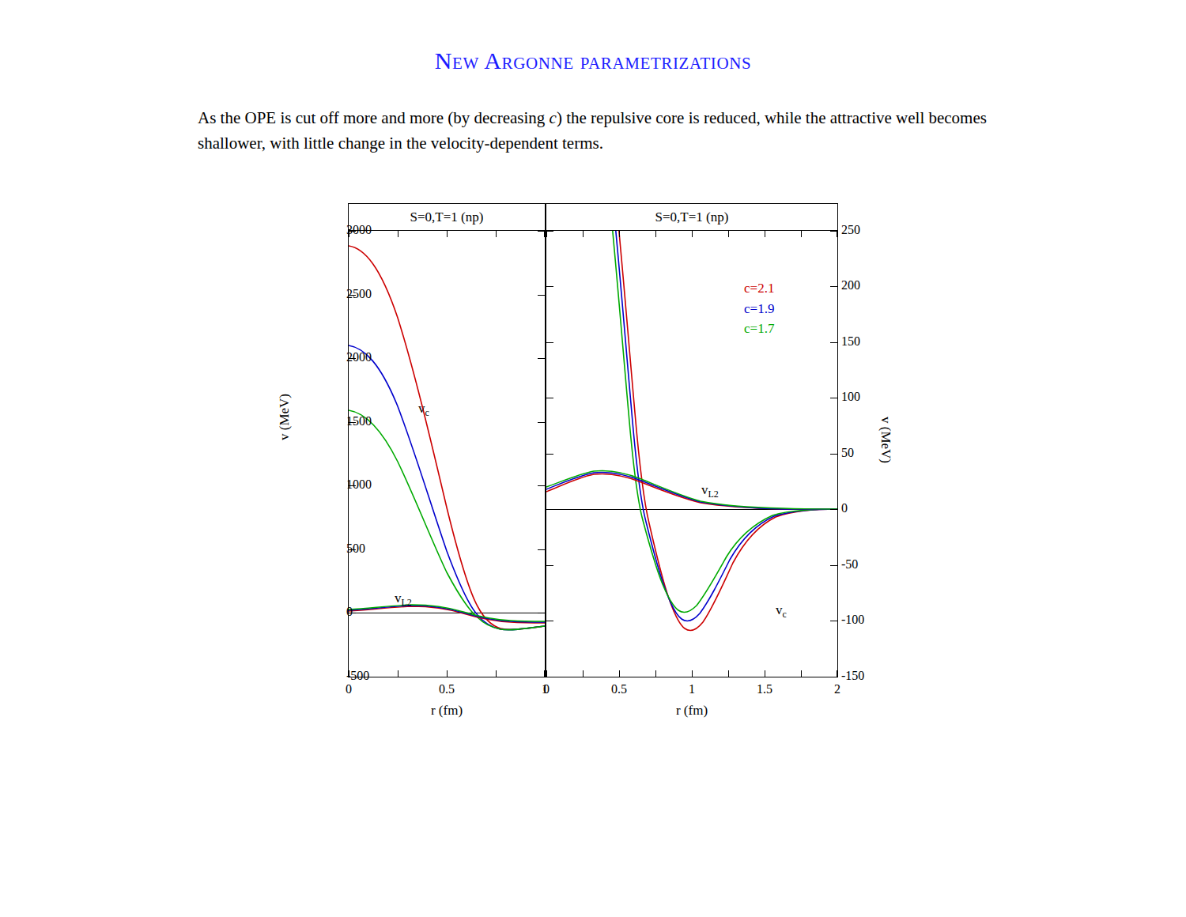New Argonne parametrizations
As the OPE is cut off more and more (by decreasing c) the repulsive core is reduced, while the attractive well becomes shallower, with little change in the velocity-dependent terms.
S=0,T=1 (np)
y mapping: v=3000 -> y=0 ; v=-500 -> y=564 (scale 564/3500 = 0.16114 px per MeV) v_c c=2.1 (red): starts ~2880 at r=0, crosses 0 near r=0.66, min ~ -120 v_c c=1.9 (blue): starts ~2100 v_c c=1.7 (green): starts ~1590
vc vL2
-500 0 500 1000 1500 2000 2500 3000 0 0.5 1 r (fm) v (MeV)
S=0,T=1 (np)
vL2 vc
c=2.1
c=1.9
c=1.7
-150 -100 -50 0 50 100 150 200 250 0 0.5 1 1.5 2 r (fm) v (MeV)